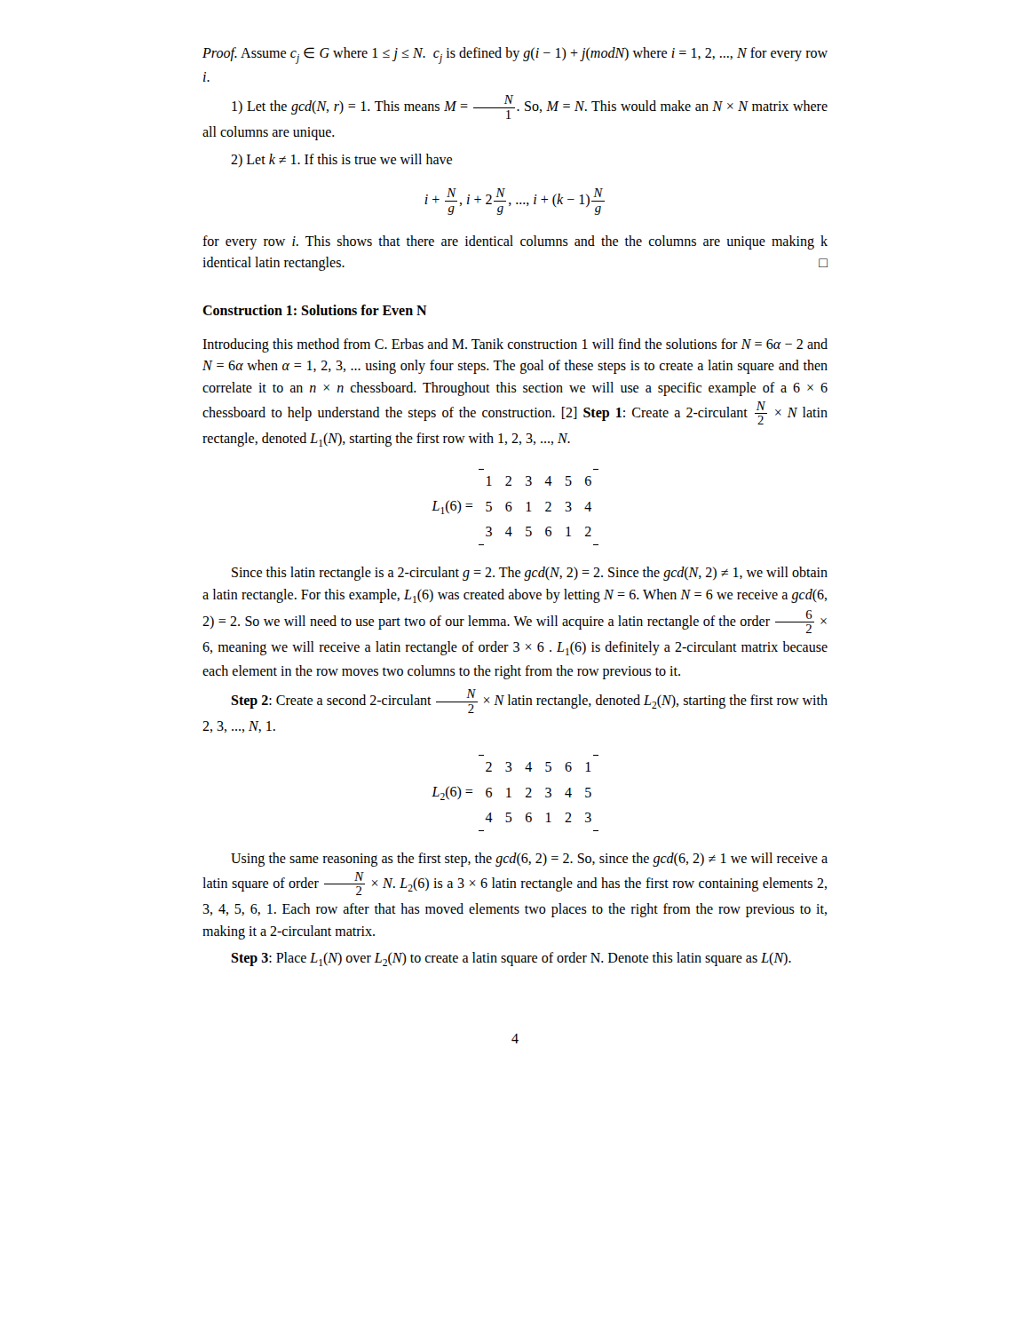Proof. Assume cj ∈ G where 1 ≤ j ≤ N. cj is defined by g(i − 1) + j(modN) where i = 1, 2, ..., N for every row i.
1) Let the gcd(N, r) = 1. This means M = N 1. So, M = N. This would make an N × N matrix where all columns are unique.
2) Let k ≠ 1. If this is true we will have
i + Ng, i + 2Ng, ..., i + (k − 1)Ng
for every row i. This shows that there are identical columns and the the columns are unique making k identical latin rectangles. □
Construction 1: Solutions for Even N
Introducing this method from C. Erbas and M. Tanik construction 1 will find the solutions for N = 6α − 2 and N = 6α when α = 1, 2, 3, ... using only four steps. The goal of these steps is to create a latin square and then correlate it to an n × n chessboard. Throughout this section we will use a specific example of a 6 × 6 chessboard to help understand the steps of the construction. [2] Step 1: Create a 2-circulant N 2 × N latin rectangle, denoted L1(N), starting the first row with 1, 2, 3, ..., N.
L1(6) =
| 1 | 2 | 3 | 4 | 5 | 6 |
| 5 | 6 | 1 | 2 | 3 | 4 |
| 3 | 4 | 5 | 6 | 1 | 2 |
Since this latin rectangle is a 2-circulant g = 2. The gcd(N, 2) = 2. Since the gcd(N, 2) ≠ 1, we will obtain a latin rectangle. For this example, L1(6) was created above by letting N = 6. When N = 6 we receive a gcd(6, 2) = 2. So we will need to use part two of our lemma. We will acquire a latin rectangle of the order 62 × 6, meaning we will receive a latin rectangle of order 3 × 6 . L1(6) is definitely a 2-circulant matrix because each element in the row moves two columns to the right from the row previous to it.
Step 2: Create a second 2-circulant N 2 × N latin rectangle, denoted L2(N), starting the first row with 2, 3, ..., N, 1.
L2(6) =
| 2 | 3 | 4 | 5 | 6 | 1 |
| 6 | 1 | 2 | 3 | 4 | 5 |
| 4 | 5 | 6 | 1 | 2 | 3 |
Using the same reasoning as the first step, the gcd(6, 2) = 2. So, since the gcd(6, 2) ≠ 1 we will receive a latin square of order N 2 × N. L2(6) is a 3 × 6 latin rectangle and has the first row containing elements 2, 3, 4, 5, 6, 1. Each row after that has moved elements two places to the right from the row previous to it, making it a 2-circulant matrix.
Step 3: Place L1(N) over L2(N) to create a latin square of order N. Denote this latin square as L(N).
4